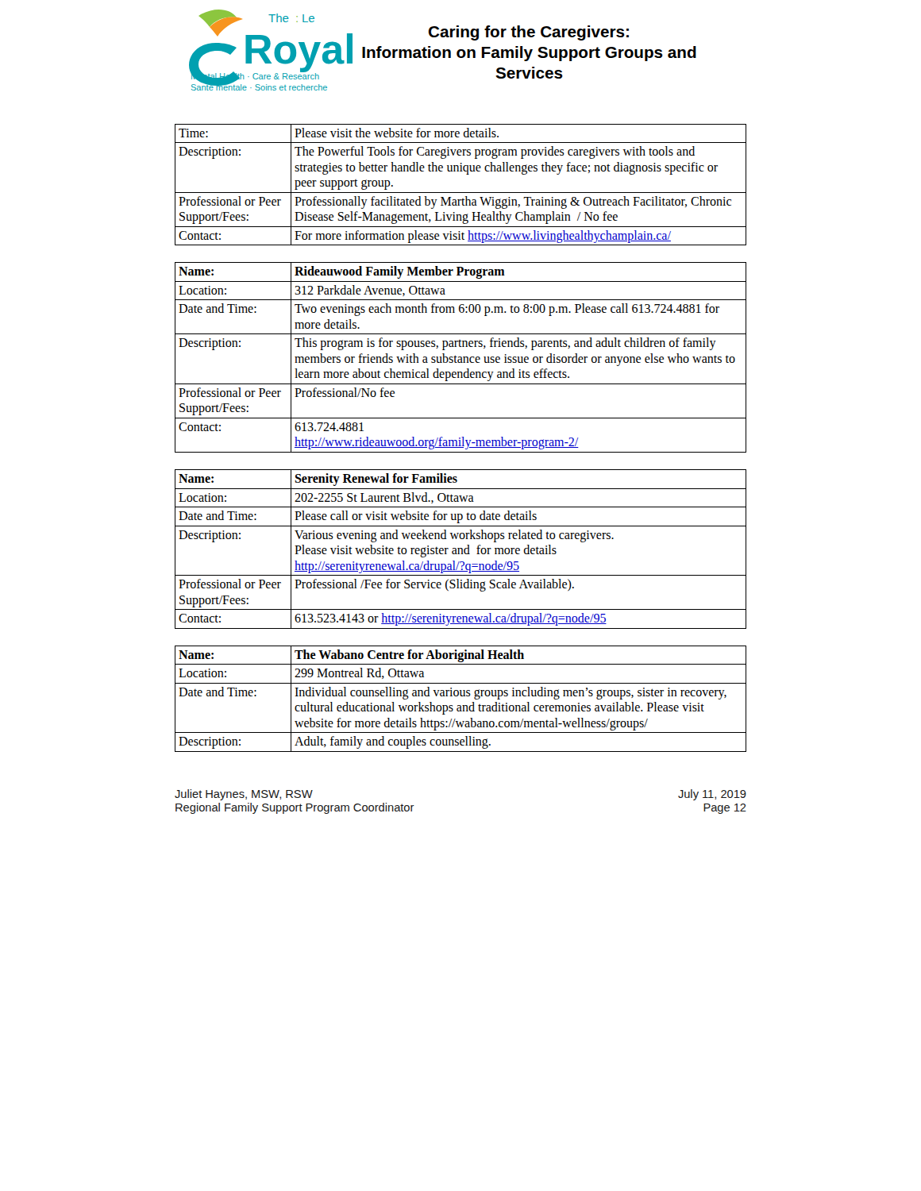The : Le Royal Mental Health · Care & Research Santé mentale · Soins et recherche
Caring for the Caregivers:
Information on Family Support Groups and Services
| Time: | Please visit the website for more details. |
| Description: | The Powerful Tools for Caregivers program provides caregivers with tools and strategies to better handle the unique challenges they face; not diagnosis specific or peer support group. |
| Professional or Peer Support/Fees: | Professionally facilitated by Martha Wiggin, Training & Outreach Facilitator, Chronic Disease Self-Management, Living Healthy Champlain / No fee |
| Contact: | For more information please visit https://www.livinghealthychamplain.ca/ |
| Name: | Rideauwood Family Member Program |
| Location: | 312 Parkdale Avenue, Ottawa |
| Date and Time: | Two evenings each month from 6:00 p.m. to 8:00 p.m. Please call 613.724.4881 for more details. |
| Description: | This program is for spouses, partners, friends, parents, and adult children of family members or friends with a substance use issue or disorder or anyone else who wants to learn more about chemical dependency and its effects. |
| Professional or Peer Support/Fees: | Professional/No fee |
| Contact: | 613.724.4881 http://www.rideauwood.org/family-member-program-2/ |
| Name: | Serenity Renewal for Families |
| Location: | 202-2255 St Laurent Blvd., Ottawa |
| Date and Time: | Please call or visit website for up to date details |
| Description: | Various evening and weekend workshops related to caregivers. Please visit website to register and for more details http://serenityrenewal.ca/drupal/?q=node/95 |
| Professional or Peer Support/Fees: | Professional /Fee for Service (Sliding Scale Available). |
| Contact: | 613.523.4143 or http://serenityrenewal.ca/drupal/?q=node/95 |
| Name: | The Wabano Centre for Aboriginal Health |
| Location: | 299 Montreal Rd, Ottawa |
| Date and Time: | Individual counselling and various groups including men’s groups, sister in recovery, cultural educational workshops and traditional ceremonies available. Please visit website for more details https://wabano.com/mental-wellness/groups/ |
| Description: | Adult, family and couples counselling. |
Juliet Haynes, MSW, RSW
July 11, 2019
Regional Family Support Program Coordinator
Page 12